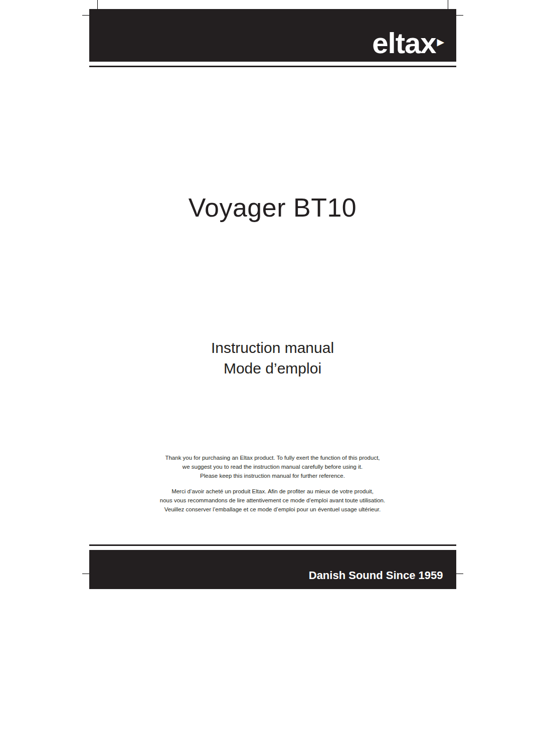eltax▸
Voyager BT10
Instruction manual
Mode d’emploi
Thank you for purchasing an Eltax product. To fully exert the function of this product,
we suggest you to read the instruction manual carefully before using it.
Please keep this instruction manual for further reference.
Merci d’avoir acheté un produit Eltax. Afin de profiter au mieux de votre produit,
nous vous recommandons de lire attentivement ce mode d’emploi avant toute utilisation.
Veuillez conserver l’emballage et ce mode d’emploi pour un éventuel usage ultérieur.
Danish Sound Since 1959